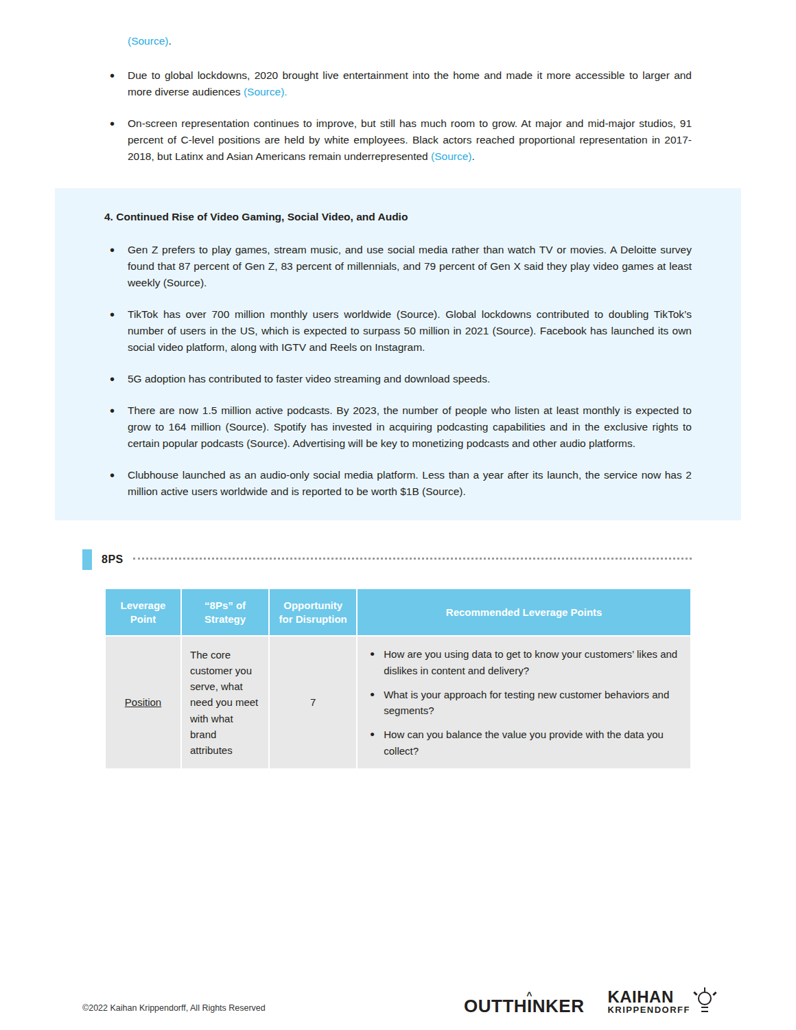(Source).
Due to global lockdowns, 2020 brought live entertainment into the home and made it more accessible to larger and more diverse audiences (Source).
On-screen representation continues to improve, but still has much room to grow. At major and mid-major studios, 91 percent of C-level positions are held by white employees. Black actors reached proportional representation in 2017-2018, but Latinx and Asian Americans remain underrepresented (Source).
4. Continued Rise of Video Gaming, Social Video, and Audio
Gen Z prefers to play games, stream music, and use social media rather than watch TV or movies. A Deloitte survey found that 87 percent of Gen Z, 83 percent of millennials, and 79 percent of Gen X said they play video games at least weekly (Source).
TikTok has over 700 million monthly users worldwide (Source). Global lockdowns contributed to doubling TikTok’s number of users in the US, which is expected to surpass 50 million in 2021 (Source). Facebook has launched its own social video platform, along with IGTV and Reels on Instagram.
5G adoption has contributed to faster video streaming and download speeds.
There are now 1.5 million active podcasts. By 2023, the number of people who listen at least monthly is expected to grow to 164 million (Source). Spotify has invested in acquiring podcasting capabilities and in the exclusive rights to certain popular podcasts (Source). Advertising will be key to monetizing podcasts and other audio platforms.
Clubhouse launched as an audio-only social media platform. Less than a year after its launch, the service now has 2 million active users worldwide and is reported to be worth $1B (Source).
8PS
| Leverage Point | “8Ps” of Strategy | Opportunity for Disruption | Recommended Leverage Points |
| --- | --- | --- | --- |
| Position | The core customer you serve, what need you meet with what brand attributes | 7 | How are you using data to get to know your customers’ likes and dislikes in content and delivery? What is your approach for testing new customer behaviors and segments? How can you balance the value you provide with the data you collect? |
©2022 Kaihan Krippendorff, All Rights Reserved
^OUT THINKER
KAIHAN
KRIPPENDORFF